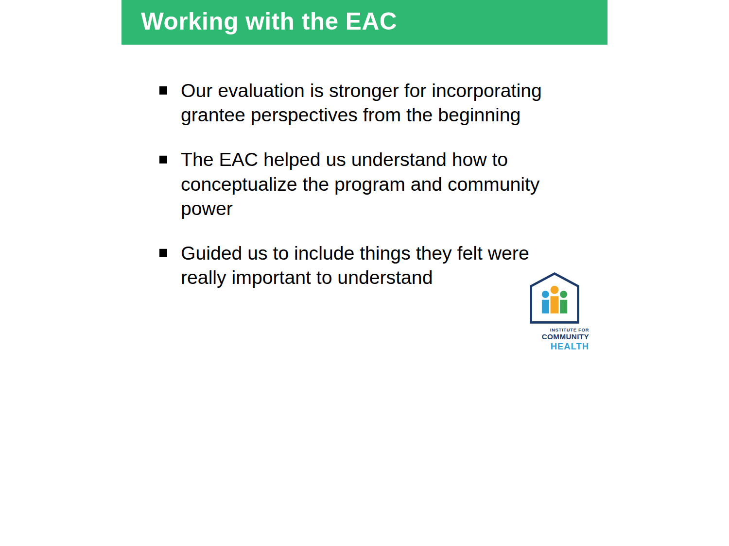Working with the EAC
Our evaluation is stronger for incorporating grantee perspectives from the beginning
The EAC helped us understand how to conceptualize the program and community power
Guided us to include things they felt were really important to understand
INSTITUTE FOR COMMUNITY HEALTH